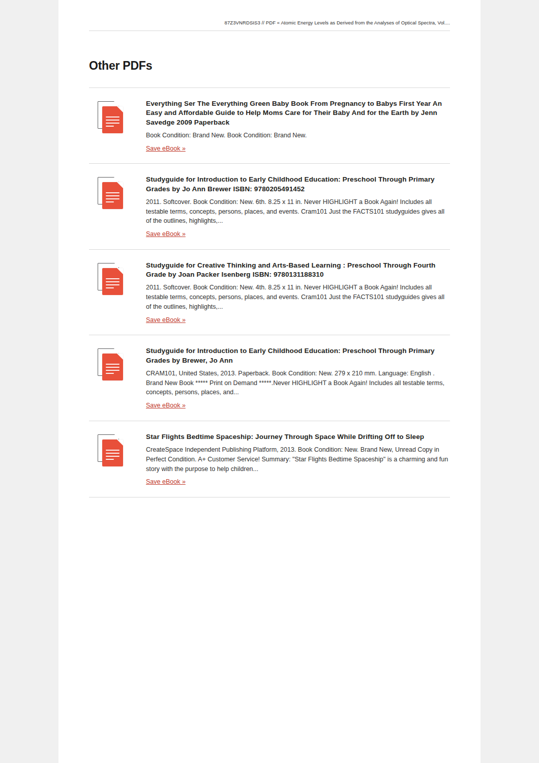87Z3VNRDSIS3 // PDF « Atomic Energy Levels as Derived from the Analyses of Optical Spectra, Vol....
Other PDFs
Everything Ser The Everything Green Baby Book From Pregnancy to Babys First Year An Easy and Affordable Guide to Help Moms Care for Their Baby And for the Earth by Jenn Savedge 2009 Paperback
Book Condition: Brand New. Book Condition: Brand New.
Save eBook »
Studyguide for Introduction to Early Childhood Education: Preschool Through Primary Grades by Jo Ann Brewer ISBN: 9780205491452
2011. Softcover. Book Condition: New. 6th. 8.25 x 11 in. Never HIGHLIGHT a Book Again! Includes all testable terms, concepts, persons, places, and events. Cram101 Just the FACTS101 studyguides gives all of the outlines, highlights,...
Save eBook »
Studyguide for Creative Thinking and Arts-Based Learning : Preschool Through Fourth Grade by Joan Packer Isenberg ISBN: 9780131188310
2011. Softcover. Book Condition: New. 4th. 8.25 x 11 in. Never HIGHLIGHT a Book Again! Includes all testable terms, concepts, persons, places, and events. Cram101 Just the FACTS101 studyguides gives all of the outlines, highlights,...
Save eBook »
Studyguide for Introduction to Early Childhood Education: Preschool Through Primary Grades by Brewer, Jo Ann
CRAM101, United States, 2013. Paperback. Book Condition: New. 279 x 210 mm. Language: English . Brand New Book ***** Print on Demand *****.Never HIGHLIGHT a Book Again! Includes all testable terms, concepts, persons, places, and...
Save eBook »
Star Flights Bedtime Spaceship: Journey Through Space While Drifting Off to Sleep
CreateSpace Independent Publishing Platform, 2013. Book Condition: New. Brand New, Unread Copy in Perfect Condition. A+ Customer Service! Summary: "Star Flights Bedtime Spaceship" is a charming and fun story with the purpose to help children...
Save eBook »